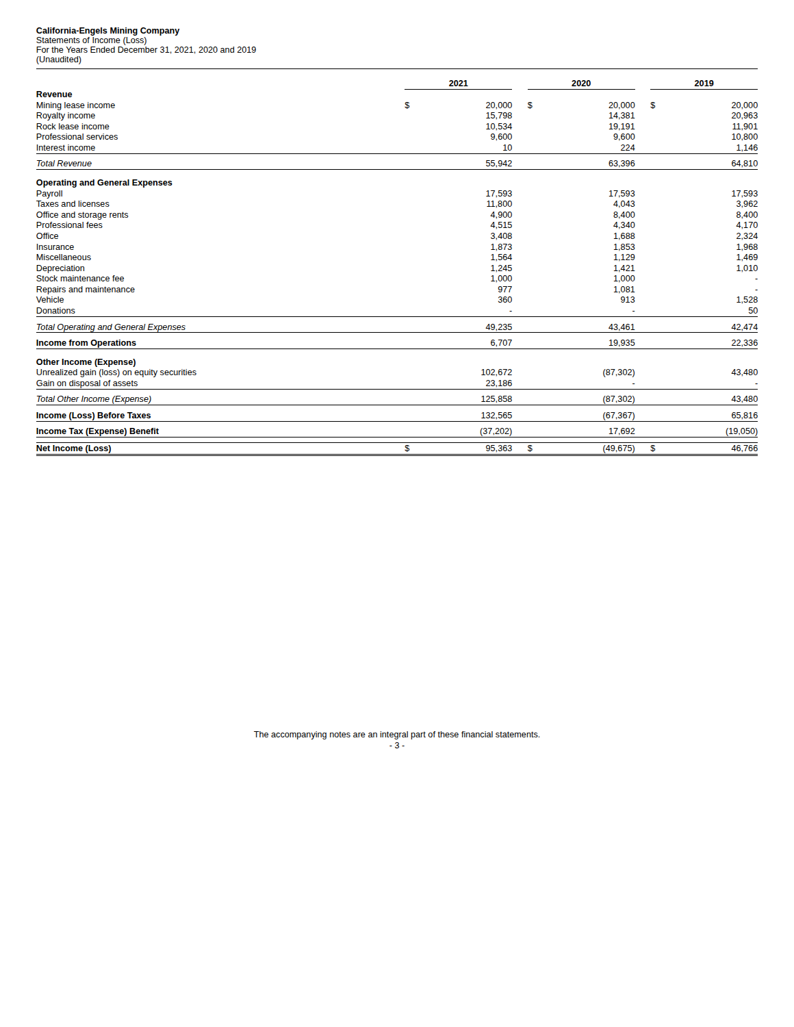California-Engels Mining Company
Statements of Income (Loss)
For the Years Ended December 31, 2021, 2020 and 2019
(Unaudited)
| | | 2021 | | 2020 | | 2019 |
| Revenue | |
| Mining lease income | | $ | 20,000 | | $ | 20,000 | | $ | 20,000 |
| Royalty income | | | 15,798 | | | 14,381 | | | 20,963 |
| Rock lease income | | | 10,534 | | | 19,191 | | | 11,901 |
| Professional services | | | 9,600 | | | 9,600 | | | 10,800 |
| Interest income | | | 10 | | | 224 | | | 1,146 |
| Total Revenue | | | 55,942 | | | 63,396 | | | 64,810 |
| Operating and General Expenses | |
| Payroll | | | 17,593 | | | 17,593 | | | 17,593 |
| Taxes and licenses | | | 11,800 | | | 4,043 | | | 3,962 |
| Office and storage rents | | | 4,900 | | | 8,400 | | | 8,400 |
| Professional fees | | | 4,515 | | | 4,340 | | | 4,170 |
| Office | | | 3,408 | | | 1,688 | | | 2,324 |
| Insurance | | | 1,873 | | | 1,853 | | | 1,968 |
| Miscellaneous | | | 1,564 | | | 1,129 | | | 1,469 |
| Depreciation | | | 1,245 | | | 1,421 | | | 1,010 |
| Stock maintenance fee | | | 1,000 | | | 1,000 | | | - |
| Repairs and maintenance | | | 977 | | | 1,081 | | | - |
| Vehicle | | | 360 | | | 913 | | | 1,528 |
| Donations | | | - | | | - | | | 50 |
| Total Operating and General Expenses | | | 49,235 | | | 43,461 | | | 42,474 |
| Income from Operations | | | 6,707 | | | 19,935 | | | 22,336 |
| Other Income (Expense) | |
| Unrealized gain (loss) on equity securities | | | 102,672 | | | (87,302) | | | 43,480 |
| Gain on disposal of assets | | | 23,186 | | | - | | | - |
| Total Other Income (Expense) | | | 125,858 | | | (87,302) | | | 43,480 |
| Income (Loss) Before Taxes | | | 132,565 | | | (67,367) | | | 65,816 |
| Income Tax (Expense) Benefit | | | (37,202) | | | 17,692 | | | (19,050) |
| Net Income (Loss) | | $ | 95,363 | | $ | (49,675) | | $ | 46,766 |
The accompanying notes are an integral part of these financial statements.
- 3 -